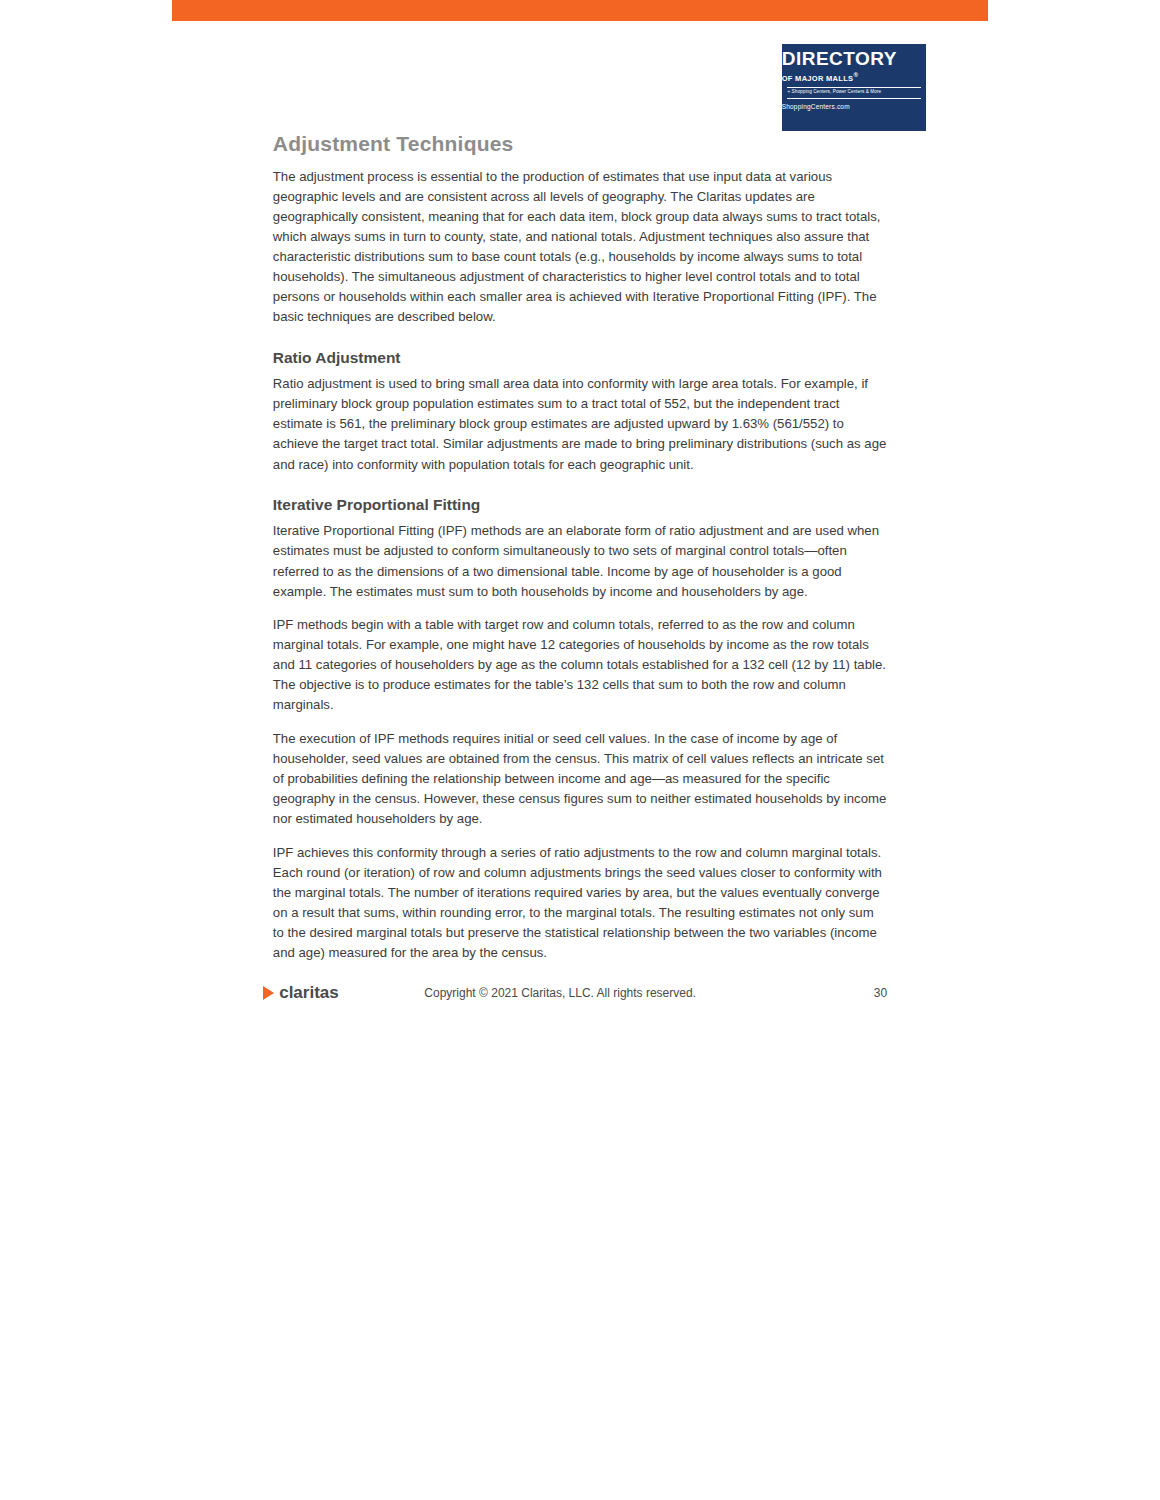DIRECTORY
OF MAJOR MALLS®
+ Shopping Centers, Power Centers & More
ShoppingCenters.com
Adjustment Techniques
The adjustment process is essential to the production of estimates that use input data at various geographic levels and are consistent across all levels of geography. The Claritas updates are geographically consistent, meaning that for each data item, block group data always sums to tract totals, which always sums in turn to county, state, and national totals. Adjustment techniques also assure that characteristic distributions sum to base count totals (e.g., households by income always sums to total households). The simultaneous adjustment of characteristics to higher level control totals and to total persons or households within each smaller area is achieved with Iterative Proportional Fitting (IPF). The basic techniques are described below.
Ratio Adjustment
Ratio adjustment is used to bring small area data into conformity with large area totals. For example, if preliminary block group population estimates sum to a tract total of 552, but the independent tract estimate is 561, the preliminary block group estimates are adjusted upward by 1.63% (561/552) to achieve the target tract total. Similar adjustments are made to bring preliminary distributions (such as age and race) into conformity with population totals for each geographic unit.
Iterative Proportional Fitting
Iterative Proportional Fitting (IPF) methods are an elaborate form of ratio adjustment and are used when estimates must be adjusted to conform simultaneously to two sets of marginal control totals—often referred to as the dimensions of a two dimensional table. Income by age of householder is a good example. The estimates must sum to both households by income and householders by age.
IPF methods begin with a table with target row and column totals, referred to as the row and column marginal totals. For example, one might have 12 categories of households by income as the row totals and 11 categories of householders by age as the column totals established for a 132 cell (12 by 11) table. The objective is to produce estimates for the table’s 132 cells that sum to both the row and column marginals.
The execution of IPF methods requires initial or seed cell values. In the case of income by age of householder, seed values are obtained from the census. This matrix of cell values reflects an intricate set of probabilities defining the relationship between income and age—as measured for the specific geography in the census. However, these census figures sum to neither estimated households by income nor estimated householders by age.
IPF achieves this conformity through a series of ratio adjustments to the row and column marginal totals. Each round (or iteration) of row and column adjustments brings the seed values closer to conformity with the marginal totals. The number of iterations required varies by area, but the values eventually converge on a result that sums, within rounding error, to the marginal totals. The resulting estimates not only sum to the desired marginal totals but preserve the statistical relationship between the two variables (income and age) measured for the area by the census.
claritas
Copyright © 2021 Claritas, LLC. All rights reserved.
30